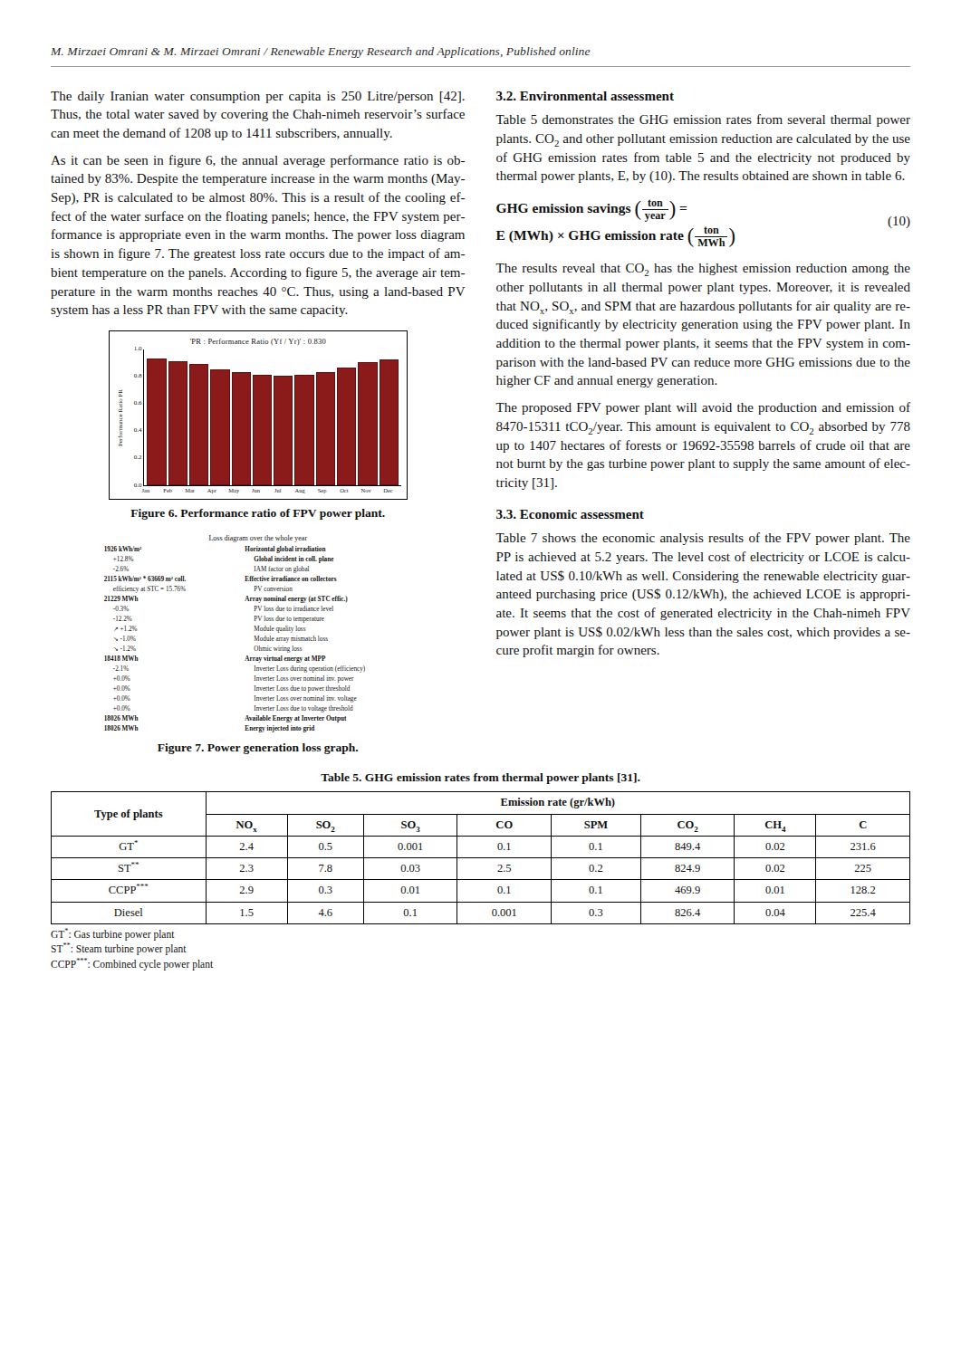M. Mirzaei Omrani & M. Mirzaei Omrani / Renewable Energy Research and Applications, Published online
The daily Iranian water consumption per capita is 250 Litre/person [42]. Thus, the total water saved by covering the Chah-nimeh reservoir’s surface can meet the demand of 1208 up to 1411 subscribers, annually.
As it can be seen in figure 6, the annual average performance ratio is obtained by 83%. Despite the temperature increase in the warm months (May-Sep), PR is calculated to be almost 80%. This is a result of the cooling effect of the water surface on the floating panels; hence, the FPV system performance is appropriate even in the warm months. The power loss diagram is shown in figure 7. The greatest loss rate occurs due to the impact of ambient temperature on the panels. According to figure 5, the average air temperature in the warm months reaches 40 °C. Thus, using a land-based PV system has a less PR than FPV with the same capacity.
'PR : Performance Ratio (Yf / Yr)' : 0.830
Performance Ratio PR
1.0 0.8 0.6 0.4 0.2 0.0
Jan Feb Mar Apr May Jun Jul Aug Sep Oct Nov Dec
Figure 6. Performance ratio of FPV power plant.
Loss diagram over the whole year
1926 kWh/m²
Horizontal global irradiation
+12.8%
Global incident in coll. plane
-2.6%
IAM factor on global
2115 kWh/m² * 63669 m² coll.
Effective irradiance on collectors
efficiency at STC = 15.76%
PV conversion
21229 MWh
Array nominal energy (at STC effic.)
-0.3%
PV loss due to irradiance level
-12.2%
PV loss due to temperature
↗ +1.2%
Module quality loss
↘ -1.0%
Module array mismatch loss
↘ -1.2%
Ohmic wiring loss
18418 MWh
Array virtual energy at MPP
-2.1%
Inverter Loss during operation (efficiency)
+0.0%
Inverter Loss over nominal inv. power
+0.0%
Inverter Loss due to power threshold
+0.0%
Inverter Loss over nominal inv. voltage
+0.0%
Inverter Loss due to voltage threshold
18026 MWh
Available Energy at Inverter Output
18026 MWh
Energy injected into grid
Figure 7. Power generation loss graph.
3.2. Environmental assessment
Table 5 demonstrates the GHG emission rates from several thermal power plants. CO2 and other pollutant emission reduction are calculated by the use of GHG emission rates from table 5 and the electricity not produced by thermal power plants, E, by (10). The results obtained are shown in table 6.
GHG emission savings (ton year) =
E (MWh) × GHG emission rate (ton MWh)
(10)
The results reveal that CO2 has the highest emission reduction among the other pollutants in all thermal power plant types. Moreover, it is revealed that NOx, SOx, and SPM that are hazardous pollutants for air quality are reduced significantly by electricity generation using the FPV power plant. In addition to the thermal power plants, it seems that the FPV system in comparison with the land-based PV can reduce more GHG emissions due to the higher CF and annual energy generation.
The proposed FPV power plant will avoid the production and emission of 8470-15311 tCO2/year. This amount is equivalent to CO2 absorbed by 778 up to 1407 hectares of forests or 19692-35598 barrels of crude oil that are not burnt by the gas turbine power plant to supply the same amount of electricity [31].
3.3. Economic assessment
Table 7 shows the economic analysis results of the FPV power plant. The PP is achieved at 5.2 years. The level cost of electricity or LCOE is calculated at US$ 0.10/kWh as well. Considering the renewable electricity guaranteed purchasing price (US$ 0.12/kWh), the achieved LCOE is appropriate. It seems that the cost of generated electricity in the Chah-nimeh FPV power plant is US$ 0.02/kWh less than the sales cost, which provides a secure profit margin for owners.
Table 5. GHG emission rates from thermal power plants [31].
| Type of plants | Emission rate (gr/kWh) |
| --- | --- |
| NO x | SO 2 | SO 3 | CO | SPM | CO 2 | CH 4 | C |
| GT * | 2.4 | 0.5 | 0.001 | 0.1 | 0.1 | 849.4 | 0.02 | 231.6 |
| ST ** | 2.3 | 7.8 | 0.03 | 2.5 | 0.2 | 824.9 | 0.02 | 225 |
| CCPP *** | 2.9 | 0.3 | 0.01 | 0.1 | 0.1 | 469.9 | 0.01 | 128.2 |
| Diesel | 1.5 | 4.6 | 0.1 | 0.001 | 0.3 | 826.4 | 0.04 | 225.4 |
GT*: Gas turbine power plant
ST**: Steam turbine power plant
CCPP***: Combined cycle power plant